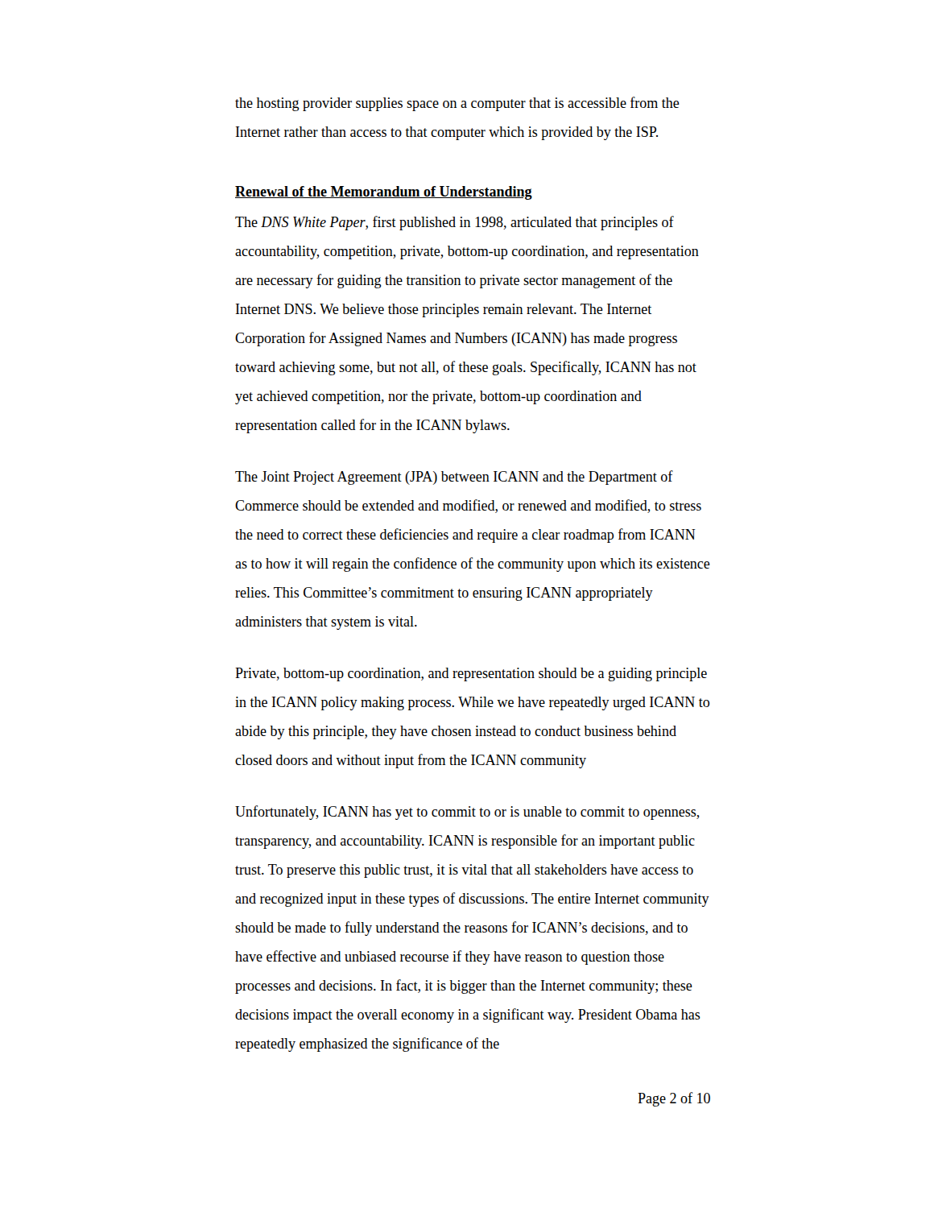the hosting provider supplies space on a computer that is accessible from the Internet rather than access to that computer which is provided by the ISP.
Renewal of the Memorandum of Understanding
The DNS White Paper, first published in 1998, articulated that principles of accountability, competition, private, bottom-up coordination, and representation are necessary for guiding the transition to private sector management of the Internet DNS. We believe those principles remain relevant. The Internet Corporation for Assigned Names and Numbers (ICANN) has made progress toward achieving some, but not all, of these goals. Specifically, ICANN has not yet achieved competition, nor the private, bottom-up coordination and representation called for in the ICANN bylaws.
The Joint Project Agreement (JPA) between ICANN and the Department of Commerce should be extended and modified, or renewed and modified, to stress the need to correct these deficiencies and require a clear roadmap from ICANN as to how it will regain the confidence of the community upon which its existence relies. This Committee’s commitment to ensuring ICANN appropriately administers that system is vital.
Private, bottom-up coordination, and representation should be a guiding principle in the ICANN policy making process. While we have repeatedly urged ICANN to abide by this principle, they have chosen instead to conduct business behind closed doors and without input from the ICANN community
Unfortunately, ICANN has yet to commit to or is unable to commit to openness, transparency, and accountability. ICANN is responsible for an important public trust. To preserve this public trust, it is vital that all stakeholders have access to and recognized input in these types of discussions. The entire Internet community should be made to fully understand the reasons for ICANN’s decisions, and to have effective and unbiased recourse if they have reason to question those processes and decisions. In fact, it is bigger than the Internet community; these decisions impact the overall economy in a significant way. President Obama has repeatedly emphasized the significance of the
Page 2 of 10